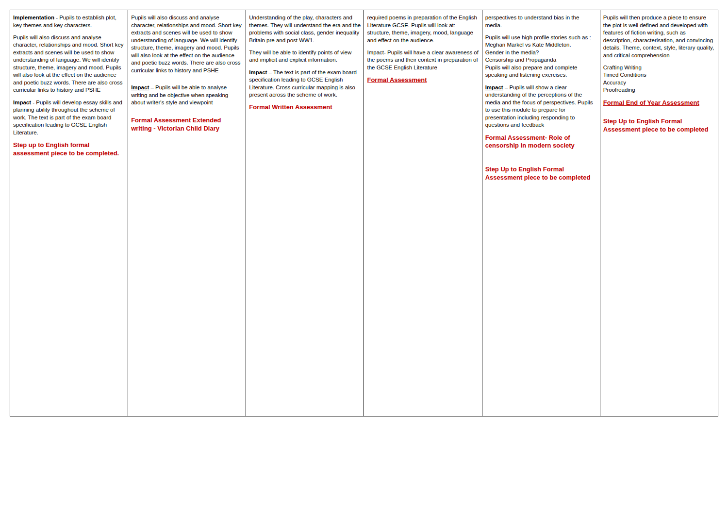| Implementation - Pupils to establish plot, key themes and key characters. Pupils will also discuss and analyse character, relationships and mood. Short key extracts and scenes will be used to show understanding of language. We will identify structure, theme, imagery and mood. Pupils will also look at the effect on the audience and poetic buzz words. There are also cross curricular links to history and PSHE Impact - Pupils will develop essay skills and planning ability throughout the scheme of work. The text is part of the exam board specification leading to GCSE English Literature. Step up to English formal assessment piece to be completed. | Pupils will also discuss and analyse character, relationships and mood. Short key extracts and scenes will be used to show understanding of language. We will identify structure, theme, imagery and mood. Pupils will also look at the effect on the audience and poetic buzz words. There are also cross curricular links to history and PSHE Impact – Pupils will be able to analyse writing and be objective when speaking about writer's style and viewpoint Formal Assessment Extended writing - Victorian Child Diary | Understanding of the play, characters and themes. They will understand the era and the problems with social class, gender inequality Britain pre and post WW1. They will be able to identify points of view and implicit and explicit information. Impact – The text is part of the exam board specification leading to GCSE English Literature. Cross curricular mapping is also present across the scheme of work. Formal Written Assessment | required poems in preparation of the English Literature GCSE. Pupils will look at: structure, theme, imagery, mood, language and effect on the audience. Impact- Pupils will have a clear awareness of the poems and their context in preparation of the GCSE English Literature Formal Assessment | perspectives to understand bias in the media. Pupils will use high profile stories such as : Meghan Markel vs Kate Middleton. Gender in the media? Censorship and Propaganda Pupils will also prepare and complete speaking and listening exercises. Impact – Pupils will show a clear understanding of the perceptions of the media and the focus of perspectives. Pupils to use this module to prepare for presentation including responding to questions and feedback Formal Assessment- Role of censorship in modern society Step Up to English Formal Assessment piece to be completed | Pupils will then produce a piece to ensure the plot is well defined and developed with features of fiction writing, such as description, characterisation, and convincing details. Theme, context, style, literary quality, and critical comprehension Crafting Writing Timed Conditions Accuracy Proofreading Formal End of Year Assessment Step Up to English Formal Assessment piece to be completed |